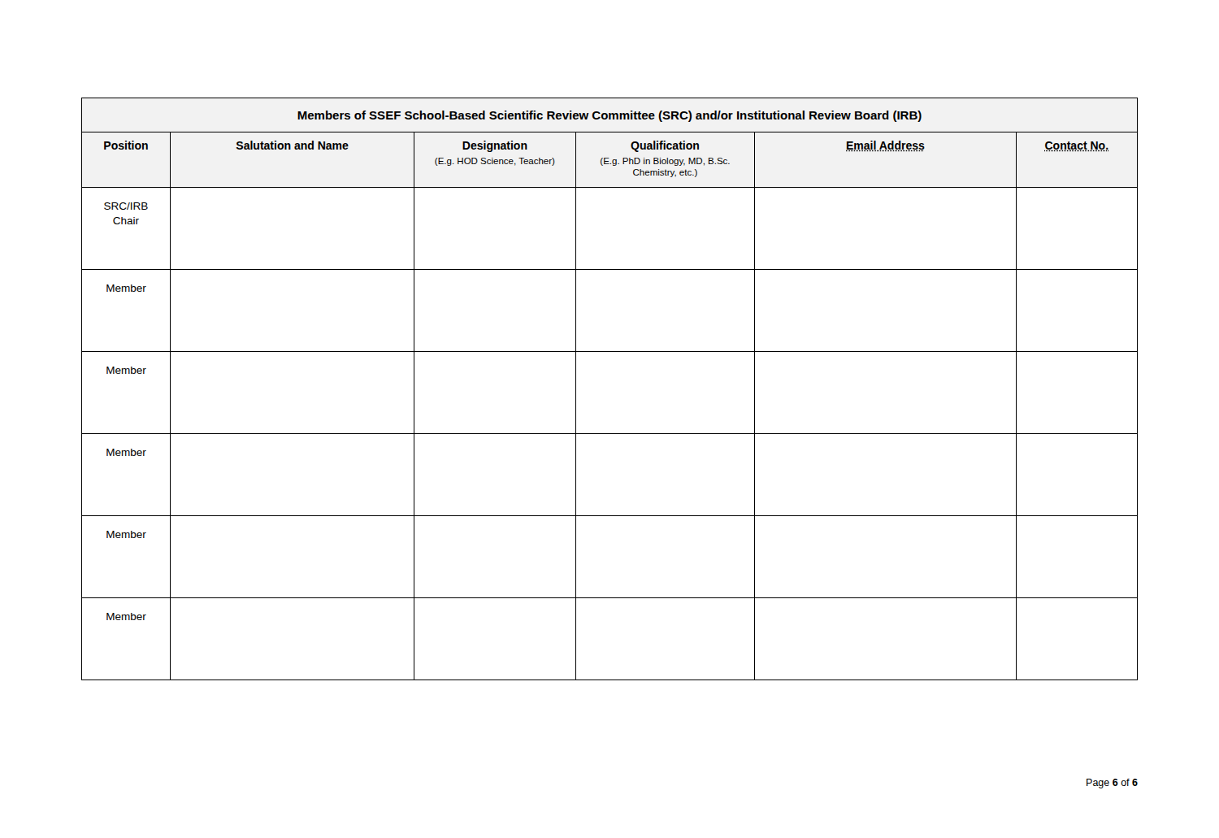| Members of SSEF School-Based Scientific Review Committee (SRC) and/or Institutional Review Board (IRB) |
| --- |
| Position | Salutation and Name | Designation (E.g. HOD Science, Teacher) | Qualification (E.g. PhD in Biology, MD, B.Sc. Chemistry, etc.) | Email Address | Contact No. |
| SRC/IRB Chair | | | | | |
| Member | | | | | |
| Member | | | | | |
| Member | | | | | |
| Member | | | | | |
| Member | | | | | |
Page 6 of 6